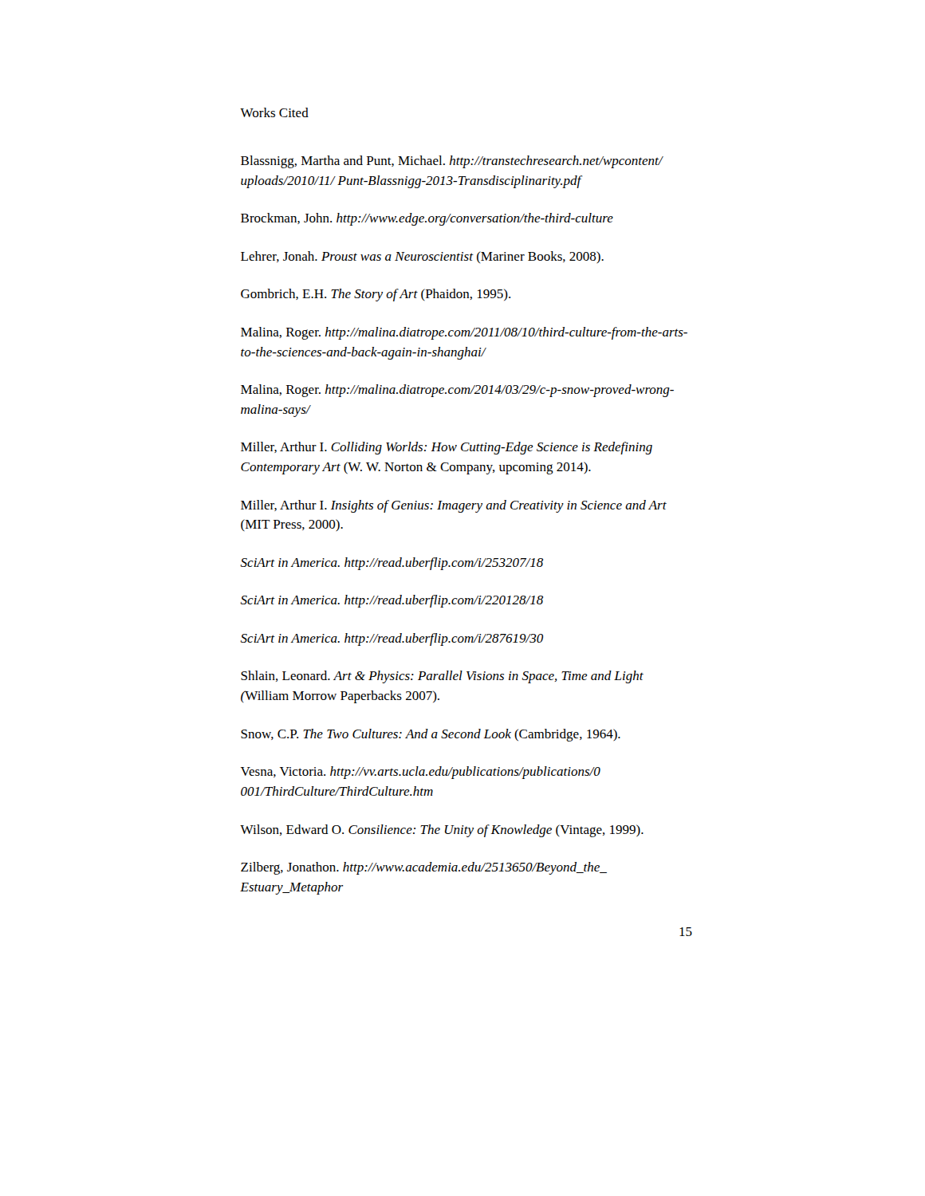Works Cited
Blassnigg, Martha and Punt, Michael. http://transtechresearch.net/wpcontent/ uploads/2010/11/ Punt-Blassnigg-2013-Transdisciplinarity.pdf
Brockman, John. http://www.edge.org/conversation/the-third-culture
Lehrer, Jonah. Proust was a Neuroscientist (Mariner Books, 2008).
Gombrich, E.H. The Story of Art (Phaidon, 1995).
Malina, Roger. http://malina.diatrope.com/2011/08/10/third-culture-from-the-arts-to-the-sciences-and-back-again-in-shanghai/
Malina, Roger. http://malina.diatrope.com/2014/03/29/c-p-snow-proved-wrong-malina-says/
Miller, Arthur I. Colliding Worlds: How Cutting-Edge Science is Redefining Contemporary Art (W. W. Norton & Company, upcoming 2014).
Miller, Arthur I. Insights of Genius: Imagery and Creativity in Science and Art (MIT Press, 2000).
SciArt in America. http://read.uberflip.com/i/253207/18
SciArt in America. http://read.uberflip.com/i/220128/18
SciArt in America. http://read.uberflip.com/i/287619/30
Shlain, Leonard. Art & Physics: Parallel Visions in Space, Time and Light (William Morrow Paperbacks 2007).
Snow, C.P. The Two Cultures: And a Second Look (Cambridge, 1964).
Vesna, Victoria. http://vv.arts.ucla.edu/publications/publications/0 001/ThirdCulture/ThirdCulture.htm
Wilson, Edward O. Consilience: The Unity of Knowledge (Vintage, 1999).
Zilberg, Jonathon. http://www.academia.edu/2513650/Beyond_the_ Estuary_Metaphor
15